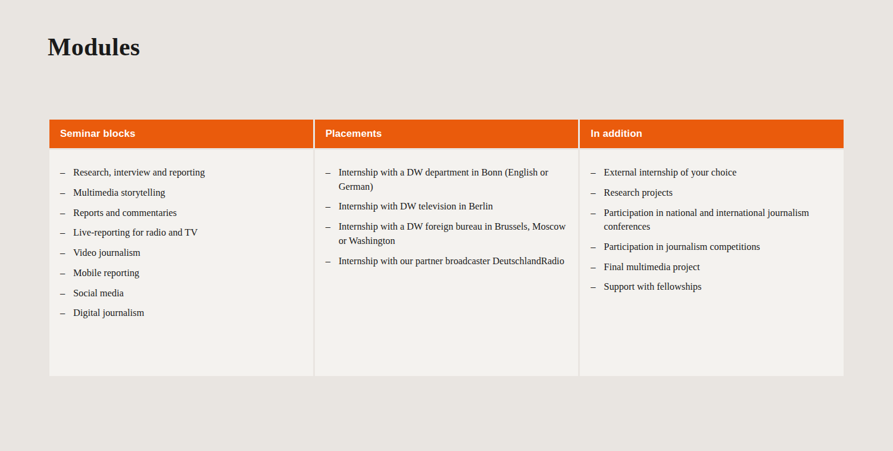Modules
| Seminar blocks | Placements | In addition |
| --- | --- | --- |
| Research, interview and reporting Multimedia storytelling Reports and commentaries Live-reporting for radio and TV Video journalism Mobile reporting Social media Digital journalism | Internship with a DW department in Bonn (English or German) Internship with DW television in Berlin Internship with a DW foreign bureau in Brussels, Moscow or Washington Internship with our partner broadcaster DeutschlandRadio | External internship of your choice Research projects Participation in national and international journalism conferences Participation in journalism competitions Final multimedia project Support with fellowships |